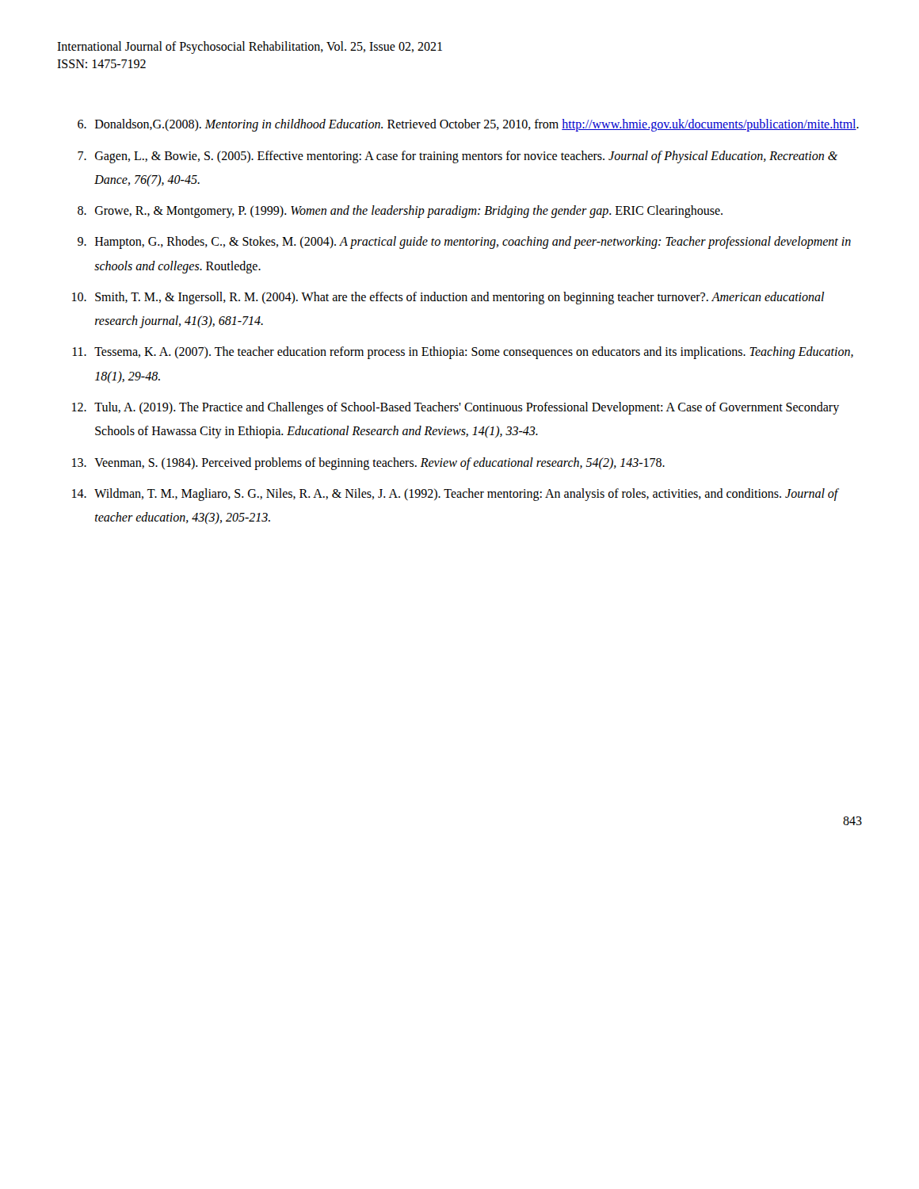International Journal of Psychosocial Rehabilitation, Vol. 25, Issue 02, 2021
ISSN: 1475-7192
Donaldson,G.(2008). Mentoring in childhood Education. Retrieved October 25, 2010, from http://www.hmie.gov.uk/documents/publication/mite.html.
Gagen, L., & Bowie, S. (2005). Effective mentoring: A case for training mentors for novice teachers. Journal of Physical Education, Recreation & Dance, 76(7), 40-45.
Growe, R., & Montgomery, P. (1999). Women and the leadership paradigm: Bridging the gender gap. ERIC Clearinghouse.
Hampton, G., Rhodes, C., & Stokes, M. (2004). A practical guide to mentoring, coaching and peer-networking: Teacher professional development in schools and colleges. Routledge.
Smith, T. M., & Ingersoll, R. M. (2004). What are the effects of induction and mentoring on beginning teacher turnover?. American educational research journal, 41(3), 681-714.
Tessema, K. A. (2007). The teacher education reform process in Ethiopia: Some consequences on educators and its implications. Teaching Education, 18(1), 29-48.
Tulu, A. (2019). The Practice and Challenges of School-Based Teachers' Continuous Professional Development: A Case of Government Secondary Schools of Hawassa City in Ethiopia. Educational Research and Reviews, 14(1), 33-43.
Veenman, S. (1984). Perceived problems of beginning teachers. Review of educational research, 54(2), 143-178.
Wildman, T. M., Magliaro, S. G., Niles, R. A., & Niles, J. A. (1992). Teacher mentoring: An analysis of roles, activities, and conditions. Journal of teacher education, 43(3), 205-213.
843